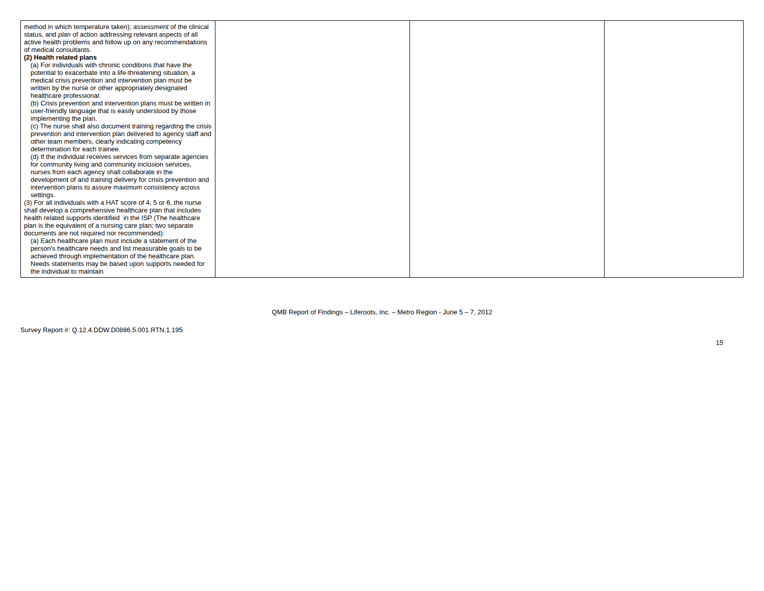| method in which temperature taken); assessment of the clinical status, and plan of action addressing relevant aspects of all active health problems and follow up on any recommendations of medical consultants. (2) Health related plans (a) For individuals with chronic conditions that have the potential to exacerbate into a life-threatening situation, a medical crisis prevention and intervention plan must be written by the nurse or other appropriately designated healthcare professional. (b) Crisis prevention and intervention plans must be written in user-friendly language that is easily understood by those implementing the plan. (c) The nurse shall also document training regarding the crisis prevention and intervention plan delivered to agency staff and other team members, clearly indicating competency determination for each trainee. (d) If the individual receives services from separate agencies for community living and community inclusion services, nurses from each agency shall collaborate in the development of and training delivery for crisis prevention and intervention plans to assure maximum consistency across settings. (3) For all individuals with a HAT score of 4, 5 or 6, the nurse shall develop a comprehensive healthcare plan that includes health related supports identified in the ISP (The healthcare plan is the equivalent of a nursing care plan; two separate documents are not required nor recommended): (a) Each healthcare plan must include a statement of the person's healthcare needs and list measurable goals to be achieved through implementation of the healthcare plan. Needs statements may be based upon supports needed for the individual to maintain | | | |
QMB Report of Findings – Liferoots, Inc. – Metro Region - June 5 – 7, 2012
Survey Report #: Q.12.4.DDW.D0886.5.001.RTN.1.195
15